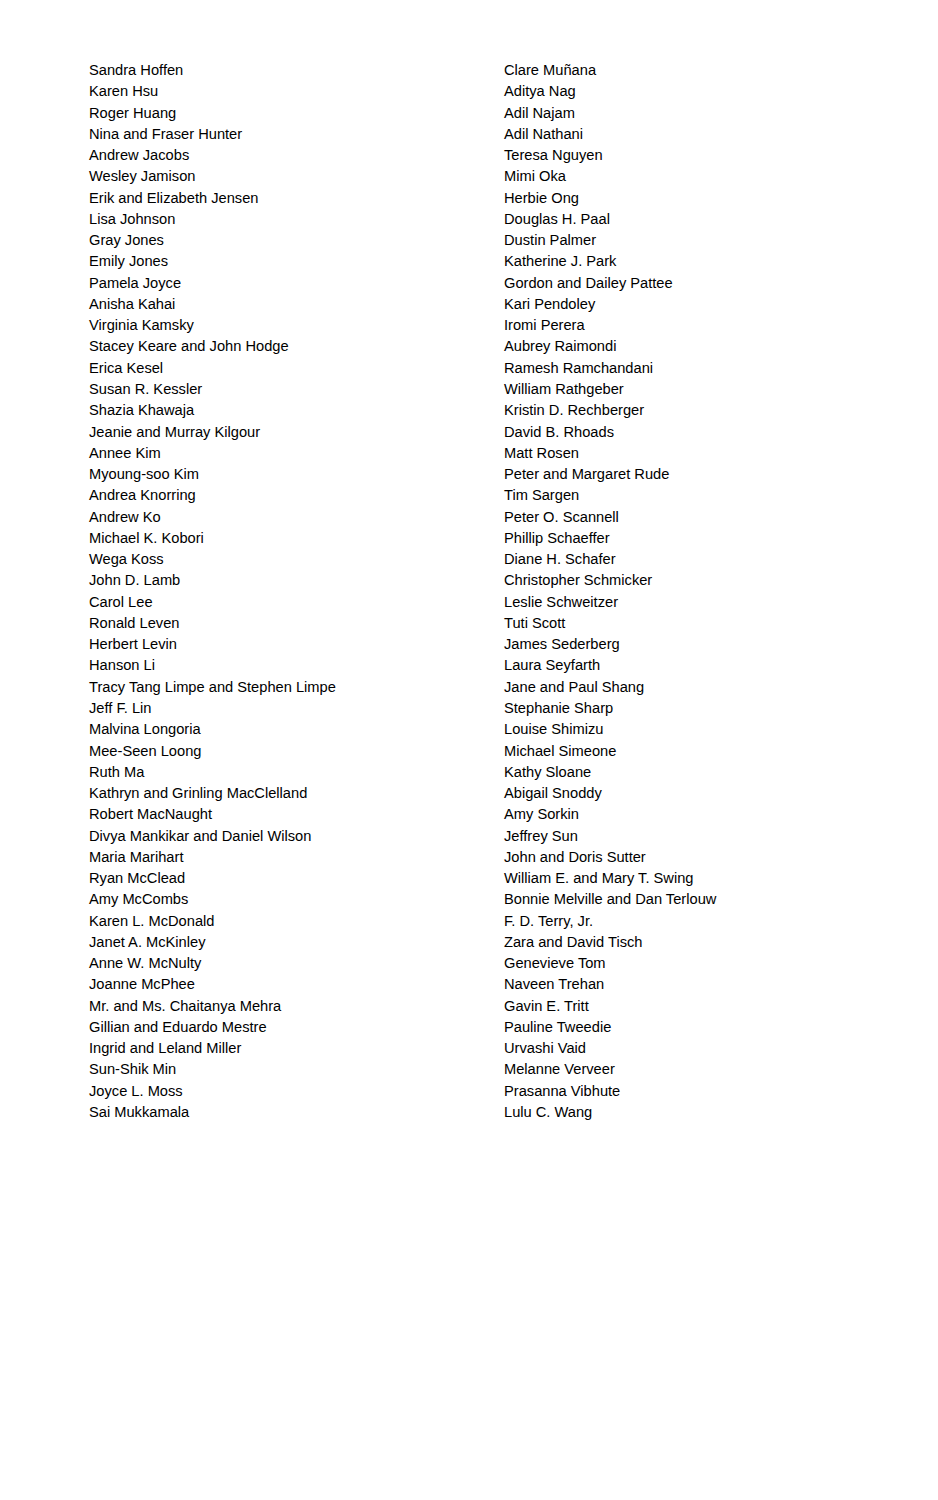Sandra Hoffen
Karen Hsu
Roger Huang
Nina and Fraser Hunter
Andrew Jacobs
Wesley Jamison
Erik and Elizabeth Jensen
Lisa Johnson
Gray Jones
Emily Jones
Pamela Joyce
Anisha Kahai
Virginia Kamsky
Stacey Keare and John Hodge
Erica Kesel
Susan R. Kessler
Shazia Khawaja
Jeanie and Murray Kilgour
Annee Kim
Myoung-soo Kim
Andrea Knorring
Andrew Ko
Michael K. Kobori
Wega Koss
John D. Lamb
Carol Lee
Ronald Leven
Herbert Levin
Hanson Li
Tracy Tang Limpe and Stephen Limpe
Jeff F. Lin
Malvina Longoria
Mee-Seen Loong
Ruth Ma
Kathryn and Grinling MacClelland
Robert MacNaught
Divya Mankikar and Daniel Wilson
Maria Marihart
Ryan McClead
Amy McCombs
Karen L. McDonald
Janet A. McKinley
Anne W. McNulty
Joanne McPhee
Mr. and Ms. Chaitanya Mehra
Gillian and Eduardo Mestre
Ingrid and Leland Miller
Sun-Shik Min
Joyce L. Moss
Sai Mukkamala
Clare Muñana
Aditya Nag
Adil Najam
Adil Nathani
Teresa Nguyen
Mimi Oka
Herbie Ong
Douglas H. Paal
Dustin Palmer
Katherine J. Park
Gordon and Dailey Pattee
Kari Pendoley
Iromi Perera
Aubrey Raimondi
Ramesh Ramchandani
William Rathgeber
Kristin D. Rechberger
David B. Rhoads
Matt Rosen
Peter and Margaret Rude
Tim Sargen
Peter O. Scannell
Phillip Schaeffer
Diane H. Schafer
Christopher Schmicker
Leslie Schweitzer
Tuti Scott
James Sederberg
Laura Seyfarth
Jane and Paul Shang
Stephanie Sharp
Louise Shimizu
Michael Simeone
Kathy Sloane
Abigail Snoddy
Amy Sorkin
Jeffrey Sun
John and Doris Sutter
William E. and Mary T. Swing
Bonnie Melville and Dan Terlouw
F. D. Terry, Jr.
Zara and David Tisch
Genevieve Tom
Naveen Trehan
Gavin E. Tritt
Pauline Tweedie
Urvashi Vaid
Melanne Verveer
Prasanna Vibhute
Lulu C. Wang